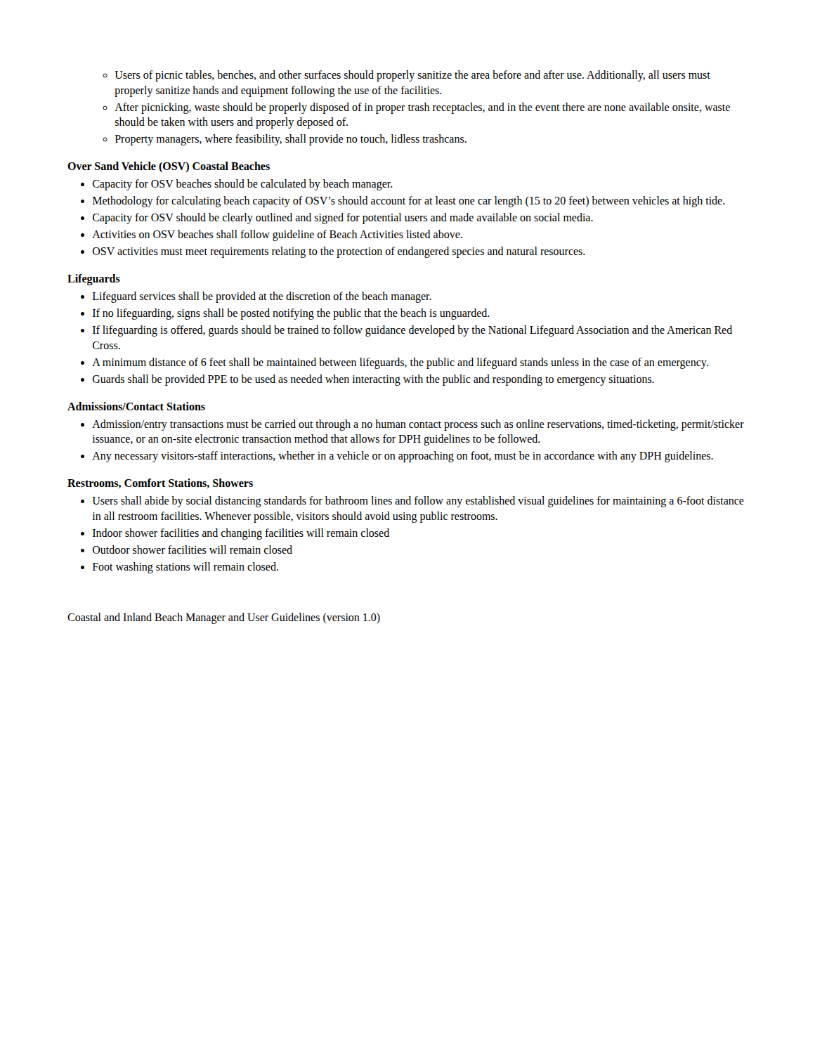Users of picnic tables, benches, and other surfaces should properly sanitize the area before and after use. Additionally, all users must properly sanitize hands and equipment following the use of the facilities.
After picnicking, waste should be properly disposed of in proper trash receptacles, and in the event there are none available onsite, waste should be taken with users and properly deposed of.
Property managers, where feasibility, shall provide no touch, lidless trashcans.
Over Sand Vehicle (OSV) Coastal Beaches
Capacity for OSV beaches should be calculated by beach manager.
Methodology for calculating beach capacity of OSV’s should account for at least one car length (15 to 20 feet) between vehicles at high tide.
Capacity for OSV should be clearly outlined and signed for potential users and made available on social media.
Activities on OSV beaches shall follow guideline of Beach Activities listed above.
OSV activities must meet requirements relating to the protection of endangered species and natural resources.
Lifeguards
Lifeguard services shall be provided at the discretion of the beach manager.
If no lifeguarding, signs shall be posted notifying the public that the beach is unguarded.
If lifeguarding is offered, guards should be trained to follow guidance developed by the National Lifeguard Association and the American Red Cross.
A minimum distance of 6 feet shall be maintained between lifeguards, the public and lifeguard stands unless in the case of an emergency.
Guards shall be provided PPE to be used as needed when interacting with the public and responding to emergency situations.
Admissions/Contact Stations
Admission/entry transactions must be carried out through a no human contact process such as online reservations, timed-ticketing, permit/sticker issuance, or an on-site electronic transaction method that allows for DPH guidelines to be followed.
Any necessary visitors-staff interactions, whether in a vehicle or on approaching on foot, must be in accordance with any DPH guidelines.
Restrooms, Comfort Stations, Showers
Users shall abide by social distancing standards for bathroom lines and follow any established visual guidelines for maintaining a 6-foot distance in all restroom facilities. Whenever possible, visitors should avoid using public restrooms.
Indoor shower facilities and changing facilities will remain closed
Outdoor shower facilities will remain closed
Foot washing stations will remain closed.
Coastal and Inland Beach Manager and User Guidelines (version 1.0)